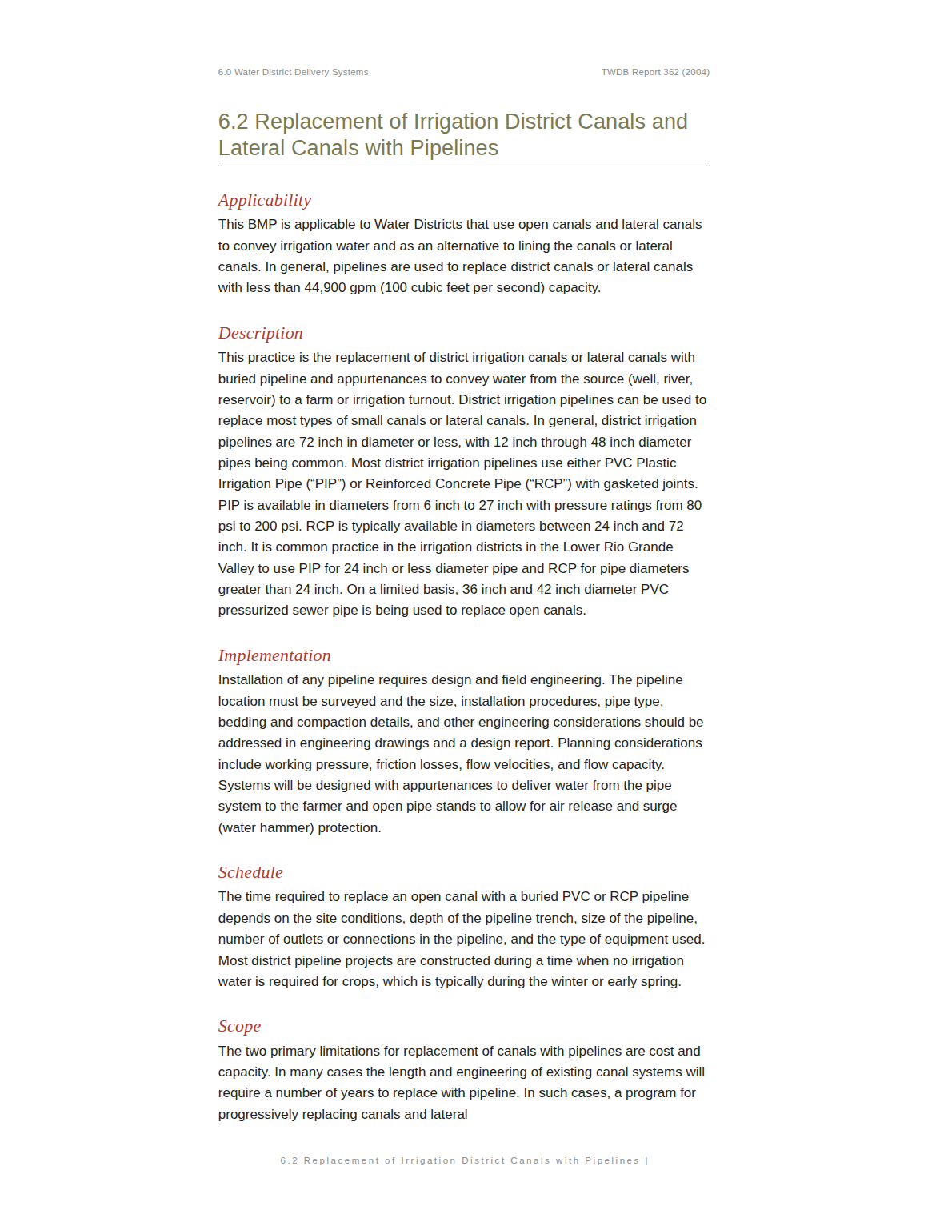6.0 Water District Delivery Systems
TWDB Report 362 (2004)
6.2 Replacement of Irrigation District Canals and Lateral Canals with Pipelines
Applicability
This BMP is applicable to Water Districts that use open canals and lateral canals to convey irrigation water and as an alternative to lining the canals or lateral canals. In general, pipelines are used to replace district canals or lateral canals with less than 44,900 gpm (100 cubic feet per second) capacity.
Description
This practice is the replacement of district irrigation canals or lateral canals with buried pipeline and appurtenances to convey water from the source (well, river, reservoir) to a farm or irrigation turnout. District irrigation pipelines can be used to replace most types of small canals or lateral canals. In general, district irrigation pipelines are 72 inch in diameter or less, with 12 inch through 48 inch diameter pipes being common. Most district irrigation pipelines use either PVC Plastic Irrigation Pipe (“PIP”) or Reinforced Concrete Pipe (“RCP”) with gasketed joints. PIP is available in diameters from 6 inch to 27 inch with pressure ratings from 80 psi to 200 psi. RCP is typically available in diameters between 24 inch and 72 inch. It is common practice in the irrigation districts in the Lower Rio Grande Valley to use PIP for 24 inch or less diameter pipe and RCP for pipe diameters greater than 24 inch. On a limited basis, 36 inch and 42 inch diameter PVC pressurized sewer pipe is being used to replace open canals.
Implementation
Installation of any pipeline requires design and field engineering. The pipeline location must be surveyed and the size, installation procedures, pipe type, bedding and compaction details, and other engineering considerations should be addressed in engineering drawings and a design report. Planning considerations include working pressure, friction losses, flow velocities, and flow capacity. Systems will be designed with appurtenances to deliver water from the pipe system to the farmer and open pipe stands to allow for air release and surge (water hammer) protection.
Schedule
The time required to replace an open canal with a buried PVC or RCP pipeline depends on the site conditions, depth of the pipeline trench, size of the pipeline, number of outlets or connections in the pipeline, and the type of equipment used. Most district pipeline projects are constructed during a time when no irrigation water is required for crops, which is typically during the winter or early spring.
Scope
The two primary limitations for replacement of canals with pipelines are cost and capacity. In many cases the length and engineering of existing canal systems will require a number of years to replace with pipeline. In such cases, a program for progressively replacing canals and lateral
6.2 Replacement of Irrigation District Canals with Pipelines |